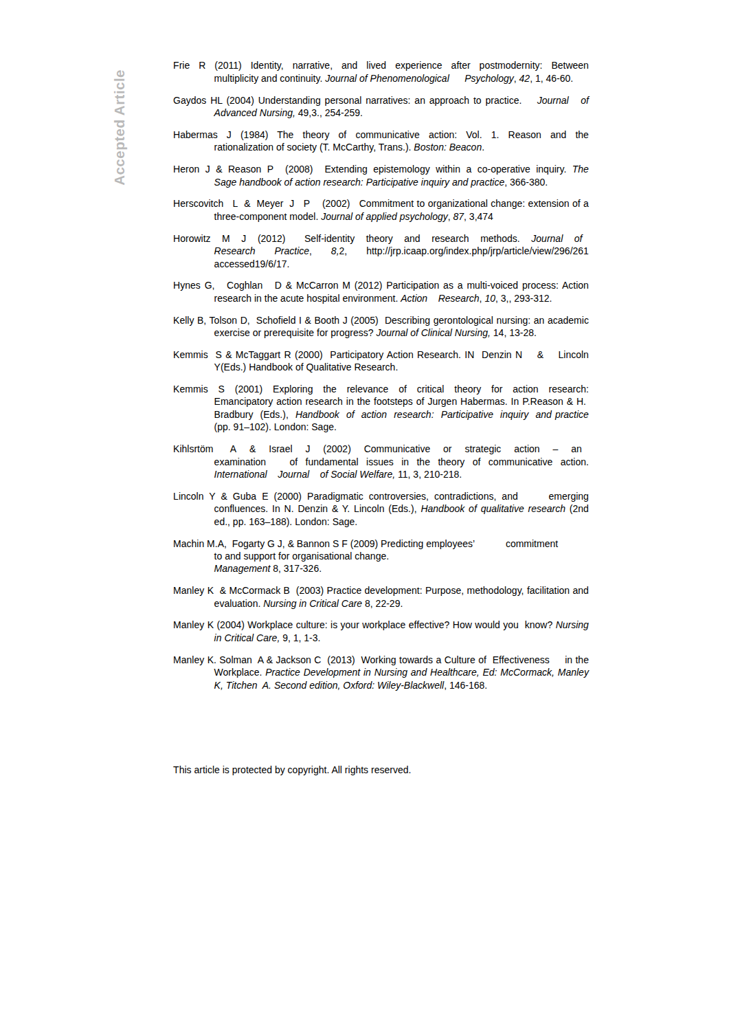Accepted Article
Frie R (2011) Identity, narrative, and lived experience after postmodernity: Between multiplicity and continuity. Journal of Phenomenological Psychology, 42, 1, 46-60.
Gaydos HL (2004) Understanding personal narratives: an approach to practice. Journal of Advanced Nursing, 49,3., 254-259.
Habermas J (1984) The theory of communicative action: Vol. 1. Reason and the rationalization of society (T. McCarthy, Trans.). Boston: Beacon.
Heron J & Reason P (2008) Extending epistemology within a co-operative inquiry. The Sage handbook of action research: Participative inquiry and practice, 366-380.
Herscovitch L & Meyer J P (2002) Commitment to organizational change: extension of a three-component model. Journal of applied psychology, 87, 3,474
Horowitz M J (2012) Self-identity theory and research methods. Journal of Research Practice, 8, 2, http://jrp.icaap.org/index.php/jrp/article/view/296/261 accessed19/6/17.
Hynes G, Coghlan D & McCarron M (2012) Participation as a multi-voiced process: Action research in the acute hospital environment. Action Research, 10, 3,, 293-312.
Kelly B, Tolson D, Schofield I & Booth J (2005) Describing gerontological nursing: an academic exercise or prerequisite for progress? Journal of Clinical Nursing, 14, 13-28.
Kemmis S & McTaggart R (2000) Participatory Action Research. IN Denzin N & Lincoln Y(Eds.) Handbook of Qualitative Research.
Kemmis S (2001) Exploring the relevance of critical theory for action research: Emancipatory action research in the footsteps of Jurgen Habermas. In P.Reason & H. Bradbury (Eds.), Handbook of action research: Participative inquiry and practice (pp. 91–102). London: Sage.
Kihlsrtöm A & Israel J (2002) Communicative or strategic action – an examination of fundamental issues in the theory of communicative action. International Journal of Social Welfare, 11, 3, 210-218.
Lincoln Y & Guba E (2000) Paradigmatic controversies, contradictions, and emerging confluences. In N. Denzin & Y. Lincoln (Eds.), Handbook of qualitative research (2nd ed., pp. 163–188). London: Sage.
Machin M.A, Fogarty G J, & Bannon S F (2009) Predicting employees’ commitment to and support for organisational change.
Management 8, 317-326.
Manley K & McCormack B (2003) Practice development: Purpose, methodology, facilitation and evaluation. Nursing in Critical Care 8, 22-29.
Manley K (2004) Workplace culture: is your workplace effective? How would you know? Nursing in Critical Care, 9, 1, 1-3.
Manley K. Solman A & Jackson C (2013) Working towards a Culture of Effectiveness in the Workplace. Practice Development in Nursing and Healthcare, Ed: McCormack, Manley K, Titchen A. Second edition, Oxford: Wiley-Blackwell, 146-168.
This article is protected by copyright. All rights reserved.